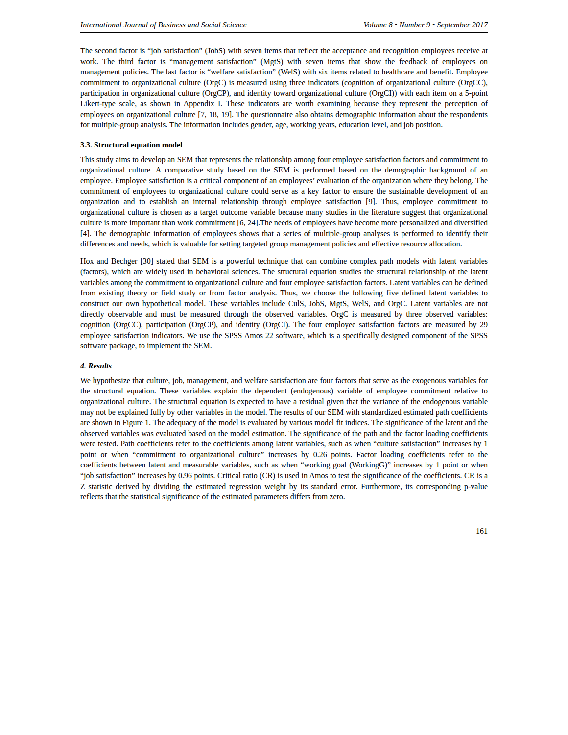International Journal of Business and Social Science
Volume 8 • Number 9 • September 2017
The second factor is “job satisfaction” (JobS) with seven items that reflect the acceptance and recognition employees receive at work. The third factor is “management satisfaction” (MgtS) with seven items that show the feedback of employees on management policies. The last factor is “welfare satisfaction” (WelS) with six items related to healthcare and benefit. Employee commitment to organizational culture (OrgC) is measured using three indicators (cognition of organizational culture (OrgCC), participation in organizational culture (OrgCP), and identity toward organizational culture (OrgCI)) with each item on a 5-point Likert-type scale, as shown in Appendix I. These indicators are worth examining because they represent the perception of employees on organizational culture [7, 18, 19]. The questionnaire also obtains demographic information about the respondents for multiple-group analysis. The information includes gender, age, working years, education level, and job position.
3.3. Structural equation model
This study aims to develop an SEM that represents the relationship among four employee satisfaction factors and commitment to organizational culture. A comparative study based on the SEM is performed based on the demographic background of an employee. Employee satisfaction is a critical component of an employees’ evaluation of the organization where they belong. The commitment of employees to organizational culture could serve as a key factor to ensure the sustainable development of an organization and to establish an internal relationship through employee satisfaction [9]. Thus, employee commitment to organizational culture is chosen as a target outcome variable because many studies in the literature suggest that organizational culture is more important than work commitment [6, 24].The needs of employees have become more personalized and diversified [4]. The demographic information of employees shows that a series of multiple-group analyses is performed to identify their differences and needs, which is valuable for setting targeted group management policies and effective resource allocation.
Hox and Bechger [30] stated that SEM is a powerful technique that can combine complex path models with latent variables (factors), which are widely used in behavioral sciences. The structural equation studies the structural relationship of the latent variables among the commitment to organizational culture and four employee satisfaction factors. Latent variables can be defined from existing theory or field study or from factor analysis. Thus, we choose the following five defined latent variables to construct our own hypothetical model. These variables include CulS, JobS, MgtS, WelS, and OrgC. Latent variables are not directly observable and must be measured through the observed variables. OrgC is measured by three observed variables: cognition (OrgCC), participation (OrgCP), and identity (OrgCI). The four employee satisfaction factors are measured by 29 employee satisfaction indicators. We use the SPSS Amos 22 software, which is a specifically designed component of the SPSS software package, to implement the SEM.
4. Results
We hypothesize that culture, job, management, and welfare satisfaction are four factors that serve as the exogenous variables for the structural equation. These variables explain the dependent (endogenous) variable of employee commitment relative to organizational culture. The structural equation is expected to have a residual given that the variance of the endogenous variable may not be explained fully by other variables in the model. The results of our SEM with standardized estimated path coefficients are shown in Figure 1. The adequacy of the model is evaluated by various model fit indices. The significance of the latent and the observed variables was evaluated based on the model estimation. The significance of the path and the factor loading coefficients were tested. Path coefficients refer to the coefficients among latent variables, such as when “culture satisfaction” increases by 1 point or when “commitment to organizational culture” increases by 0.26 points. Factor loading coefficients refer to the coefficients between latent and measurable variables, such as when “working goal (WorkingG)” increases by 1 point or when “job satisfaction” increases by 0.96 points. Critical ratio (CR) is used in Amos to test the significance of the coefficients. CR is a Z statistic derived by dividing the estimated regression weight by its standard error. Furthermore, its corresponding p-value reflects that the statistical significance of the estimated parameters differs from zero.
161